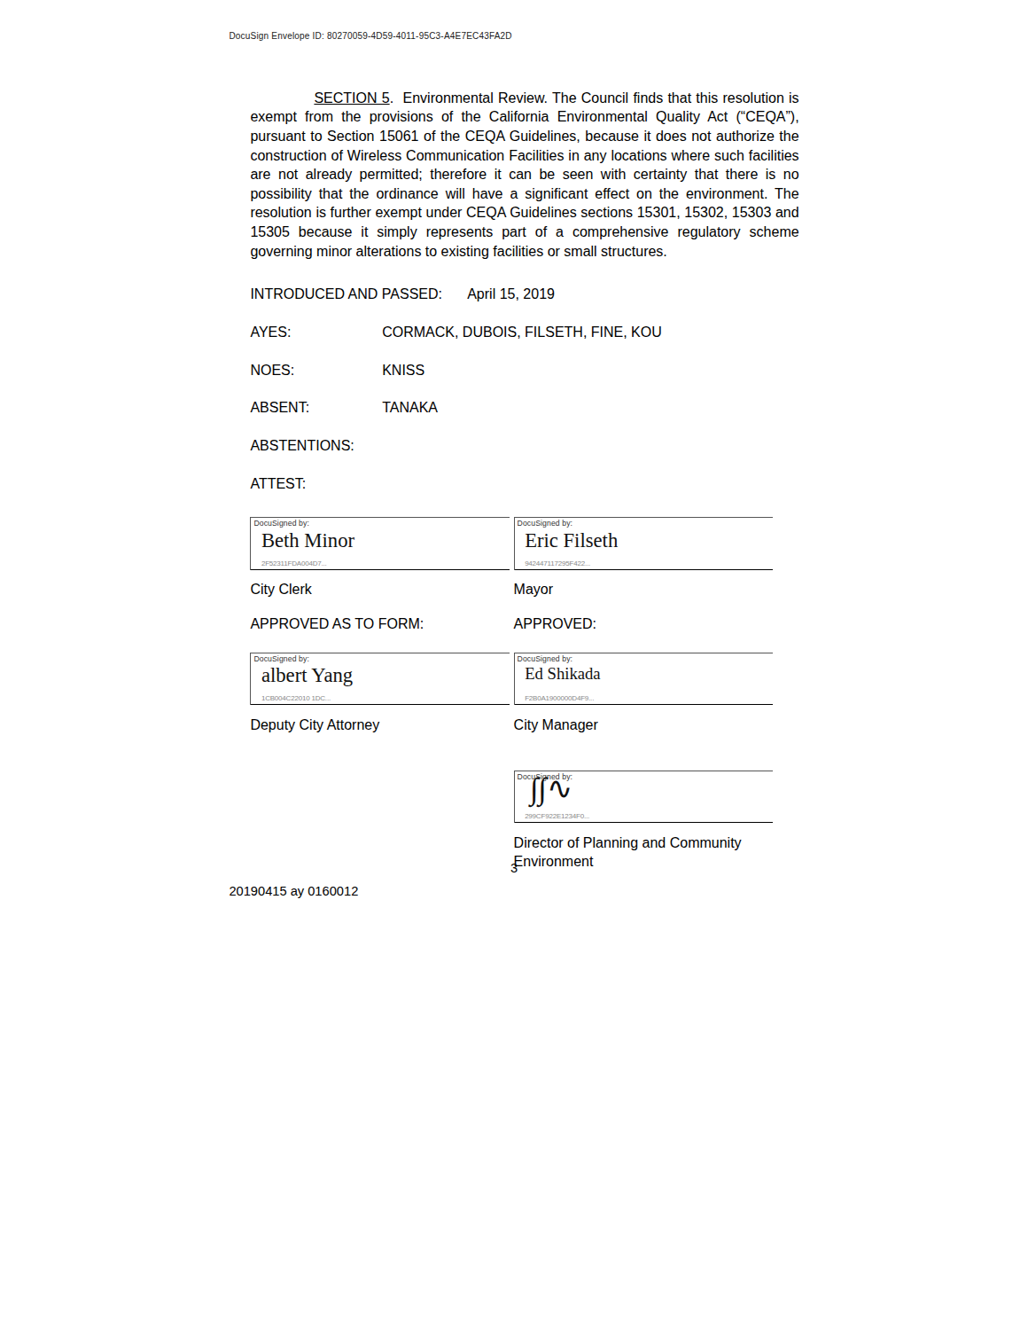DocuSign Envelope ID: 80270059-4D59-4011-95C3-A4E7EC43FA2D
SECTION 5. Environmental Review. The Council finds that this resolution is exempt from the provisions of the California Environmental Quality Act (“CEQA”), pursuant to Section 15061 of the CEQA Guidelines, because it does not authorize the construction of Wireless Communication Facilities in any locations where such facilities are not already permitted; therefore it can be seen with certainty that there is no possibility that the ordinance will have a significant effect on the environment. The resolution is further exempt under CEQA Guidelines sections 15301, 15302, 15303 and 15305 because it simply represents part of a comprehensive regulatory scheme governing minor alterations to existing facilities or small structures.
INTRODUCED AND PASSED:
April 15, 2019
AYES:
CORMACK, DUBOIS, FILSETH, FINE, KOU
NOES:
KNISS
ABSENT:
TANAKA
ABSTENTIONS:
ATTEST:
| DocuSigned by: Beth Minor 2F52311FDA004D7... City Clerk | DocuSigned by: Eric Filseth 942447117295F422... Mayor |
| APPROVED AS TO FORM: | APPROVED: |
| DocuSigned by: albert Yang 1CB004C22010 1DC... Deputy City Attorney | DocuSigned by: Ed Shikada F2B0A1900000D4F9... City Manager |
| | DocuSigned by: ∫∫∿ 299CF922E1234F0... Director of Planning and Community Environment |
3
20190415 ay 0160012